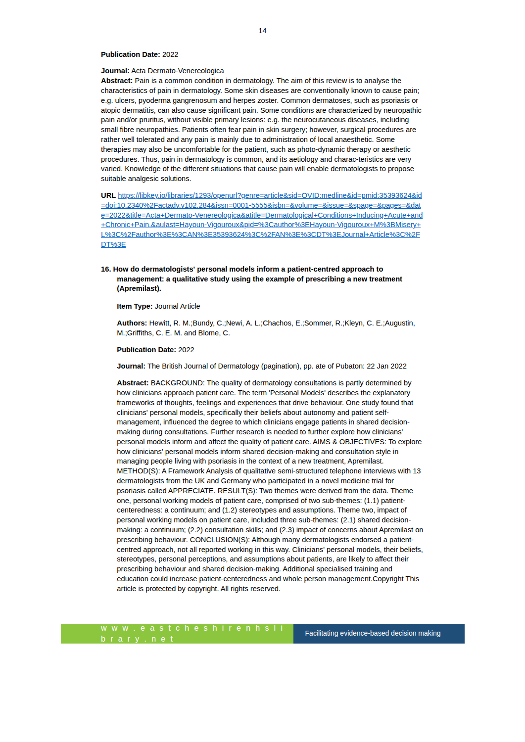14
Publication Date: 2022
Journal: Acta Dermato-Venereologica
Abstract: Pain is a common condition in dermatology. The aim of this review is to analyse the characteristics of pain in dermatology. Some skin diseases are conventionally known to cause pain; e.g. ulcers, pyoderma gangrenosum and herpes zoster. Common dermatoses, such as psoriasis or atopic dermatitis, can also cause significant pain. Some conditions are characterized by neuropathic pain and/or pruritus, without visible primary lesions: e.g. the neurocutaneous diseases, including small fibre neuropathies. Patients often fear pain in skin surgery; however, surgical procedures are rather well tolerated and any pain is mainly due to administration of local anaesthetic. Some therapies may also be uncomfortable for the patient, such as photo-dynamic therapy or aesthetic procedures. Thus, pain in dermatology is common, and its aetiology and charac-teristics are very varied. Knowledge of the different situations that cause pain will enable dermatologists to propose suitable analgesic solutions.
URL https://libkey.io/libraries/1293/openurl?genre=article&sid=OVID:medline&id=pmid:35393624&id=doi:10.2340%2Factadv.v102.284&issn=0001-5555&isbn=&volume=&issue=&spage=&pages=&date=2022&title=Acta+Dermato-Venereologica&atitle=Dermatological+Conditions+Inducing+Acute+and+Chronic+Pain.&aulast=Hayoun-Vigouroux&pid=%3Cauthor%3EHayoun-Vigouroux+M%3BMisery+L%3C%2Fauthor%3E%3CAN%3E35393624%3C%2FAN%3E%3CDT%3EJournal+Article%3C%2FDT%3E
16. How do dermatologists' personal models inform a patient-centred approach to management: a qualitative study using the example of prescribing a new treatment (Apremilast).
Item Type: Journal Article
Authors: Hewitt, R. M.;Bundy, C.;Newi, A. L.;Chachos, E.;Sommer, R.;Kleyn, C. E.;Augustin, M.;Griffiths, C. E. M. and Blome, C.
Publication Date: 2022
Journal: The British Journal of Dermatology (pagination), pp. ate of Pubaton: 22 Jan 2022
Abstract: BACKGROUND: The quality of dermatology consultations is partly determined by how clinicians approach patient care. The term 'Personal Models' describes the explanatory frameworks of thoughts, feelings and experiences that drive behaviour. One study found that clinicians' personal models, specifically their beliefs about autonomy and patient self-management, influenced the degree to which clinicians engage patients in shared decision-making during consultations. Further research is needed to further explore how clinicians' personal models inform and affect the quality of patient care. AIMS & OBJECTIVES: To explore how clinicians' personal models inform shared decision-making and consultation style in managing people living with psoriasis in the context of a new treatment, Apremilast. METHOD(S): A Framework Analysis of qualitative semi-structured telephone interviews with 13 dermatologists from the UK and Germany who participated in a novel medicine trial for psoriasis called APPRECIATE. RESULT(S): Two themes were derived from the data. Theme one, personal working models of patient care, comprised of two sub-themes: (1.1) patient-centeredness: a continuum; and (1.2) stereotypes and assumptions. Theme two, impact of personal working models on patient care, included three sub-themes: (2.1) shared decision-making: a continuum; (2.2) consultation skills; and (2.3) impact of concerns about Apremilast on prescribing behaviour. CONCLUSION(S): Although many dermatologists endorsed a patient-centred approach, not all reported working in this way. Clinicians' personal models, their beliefs, stereotypes, personal perceptions, and assumptions about patients, are likely to affect their prescribing behaviour and shared decision-making. Additional specialised training and education could increase patient-centeredness and whole person management.Copyright This article is protected by copyright. All rights reserved.
w w w . e a s t c h e s h i r e n h s l i b r a r y . n e t
Facilitating evidence-based decision making